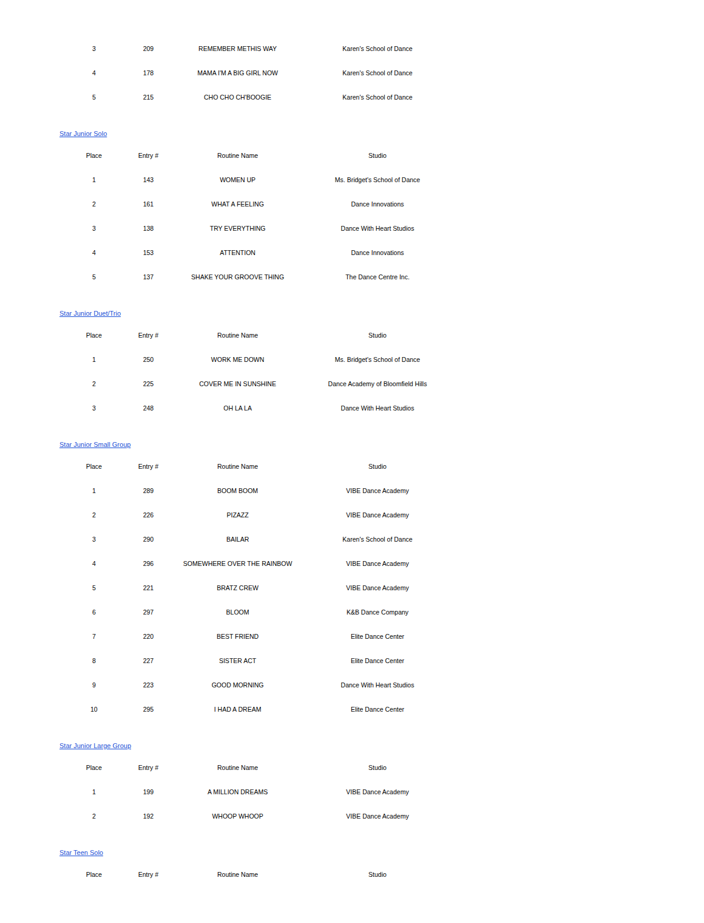| 3 | 209 | REMEMBER METHIS WAY | Karen's School of Dance |
| 4 | 178 | MAMA I'M A BIG GIRL NOW | Karen's School of Dance |
| 5 | 215 | CHO CHO CH'BOOGIE | Karen's School of Dance |
Star Junior Solo
| Place | Entry # | Routine Name | Studio |
| --- | --- | --- | --- |
| 1 | 143 | WOMEN UP | Ms. Bridget's School of Dance |
| 2 | 161 | WHAT A FEELING | Dance Innovations |
| 3 | 138 | TRY EVERYTHING | Dance With Heart Studios |
| 4 | 153 | ATTENTION | Dance Innovations |
| 5 | 137 | SHAKE YOUR GROOVE THING | The Dance Centre Inc. |
Star Junior Duet/Trio
| Place | Entry # | Routine Name | Studio |
| --- | --- | --- | --- |
| 1 | 250 | WORK ME DOWN | Ms. Bridget's School of Dance |
| 2 | 225 | COVER ME IN SUNSHINE | Dance Academy of Bloomfield Hills |
| 3 | 248 | OH LA LA | Dance With Heart Studios |
Star Junior Small Group
| Place | Entry # | Routine Name | Studio |
| --- | --- | --- | --- |
| 1 | 289 | BOOM BOOM | VIBE Dance Academy |
| 2 | 226 | PIZAZZ | VIBE Dance Academy |
| 3 | 290 | BAILAR | Karen's School of Dance |
| 4 | 296 | SOMEWHERE OVER THE RAINBOW | VIBE Dance Academy |
| 5 | 221 | BRATZ CREW | VIBE Dance Academy |
| 6 | 297 | BLOOM | K&B Dance Company |
| 7 | 220 | BEST FRIEND | Elite Dance Center |
| 8 | 227 | SISTER ACT | Elite Dance Center |
| 9 | 223 | GOOD MORNING | Dance With Heart Studios |
| 10 | 295 | I HAD A DREAM | Elite Dance Center |
Star Junior Large Group
| Place | Entry # | Routine Name | Studio |
| --- | --- | --- | --- |
| 1 | 199 | A MILLION DREAMS | VIBE Dance Academy |
| 2 | 192 | WHOOP WHOOP | VIBE Dance Academy |
Star Teen Solo
| Place | Entry # | Routine Name | Studio |
| --- | --- | --- | --- |